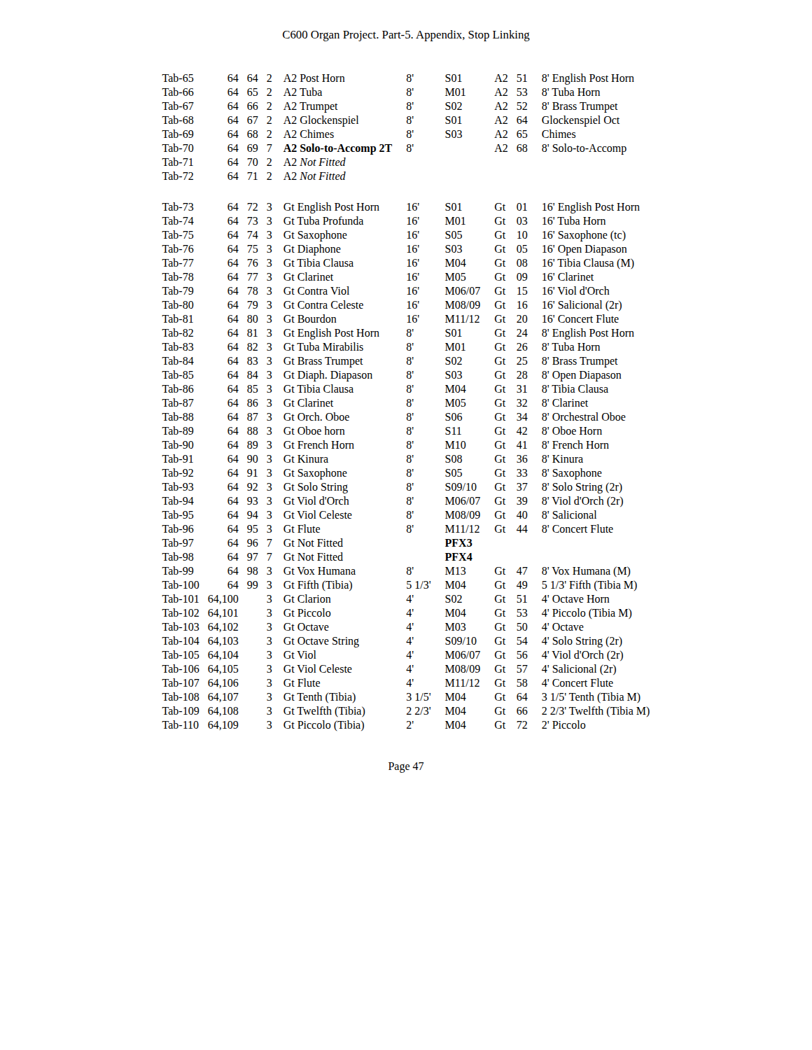C600 Organ Project. Part-5. Appendix, Stop Linking
| Tab-65 | 64 | 64 | 2 | A2 Post Horn | 8' | S01 | A2 | 51 | 8' English Post Horn |
| Tab-66 | 64 | 65 | 2 | A2 Tuba | 8' | M01 | A2 | 53 | 8' Tuba Horn |
| Tab-67 | 64 | 66 | 2 | A2 Trumpet | 8' | S02 | A2 | 52 | 8' Brass Trumpet |
| Tab-68 | 64 | 67 | 2 | A2 Glockenspiel | 8' | S01 | A2 | 64 | Glockenspiel Oct |
| Tab-69 | 64 | 68 | 2 | A2 Chimes | 8' | S03 | A2 | 65 | Chimes |
| Tab-70 | 64 | 69 | 7 | A2 Solo-to-Accomp 2T | 8' | | A2 | 68 | 8' Solo-to-Accomp |
| Tab-71 | 64 | 70 | 2 | A2 Not Fitted | | | | | |
| Tab-72 | 64 | 71 | 2 | A2 Not Fitted | | | | | |
| Tab-73 | 64 | 72 | 3 | Gt English Post Horn | 16' | S01 | Gt | 01 | 16' English Post Horn |
| Tab-74 | 64 | 73 | 3 | Gt Tuba Profunda | 16' | M01 | Gt | 03 | 16' Tuba Horn |
| Tab-75 | 64 | 74 | 3 | Gt Saxophone | 16' | S05 | Gt | 10 | 16' Saxophone (tc) |
| Tab-76 | 64 | 75 | 3 | Gt Diaphone | 16' | S03 | Gt | 05 | 16' Open Diapason |
| Tab-77 | 64 | 76 | 3 | Gt Tibia Clausa | 16' | M04 | Gt | 08 | 16' Tibia Clausa (M) |
| Tab-78 | 64 | 77 | 3 | Gt Clarinet | 16' | M05 | Gt | 09 | 16' Clarinet |
| Tab-79 | 64 | 78 | 3 | Gt Contra Viol | 16' | M06/07 | Gt | 15 | 16' Viol d'Orch |
| Tab-80 | 64 | 79 | 3 | Gt Contra Celeste | 16' | M08/09 | Gt | 16 | 16' Salicional (2r) |
| Tab-81 | 64 | 80 | 3 | Gt Bourdon | 16' | M11/12 | Gt | 20 | 16' Concert Flute |
| Tab-82 | 64 | 81 | 3 | Gt English Post Horn | 8' | S01 | Gt | 24 | 8' English Post Horn |
| Tab-83 | 64 | 82 | 3 | Gt Tuba Mirabilis | 8' | M01 | Gt | 26 | 8' Tuba Horn |
| Tab-84 | 64 | 83 | 3 | Gt Brass Trumpet | 8' | S02 | Gt | 25 | 8' Brass Trumpet |
| Tab-85 | 64 | 84 | 3 | Gt Diaph. Diapason | 8' | S03 | Gt | 28 | 8' Open Diapason |
| Tab-86 | 64 | 85 | 3 | Gt Tibia Clausa | 8' | M04 | Gt | 31 | 8' Tibia Clausa |
| Tab-87 | 64 | 86 | 3 | Gt Clarinet | 8' | M05 | Gt | 32 | 8' Clarinet |
| Tab-88 | 64 | 87 | 3 | Gt Orch. Oboe | 8' | S06 | Gt | 34 | 8' Orchestral Oboe |
| Tab-89 | 64 | 88 | 3 | Gt Oboe horn | 8' | S11 | Gt | 42 | 8' Oboe Horn |
| Tab-90 | 64 | 89 | 3 | Gt French Horn | 8' | M10 | Gt | 41 | 8' French Horn |
| Tab-91 | 64 | 90 | 3 | Gt Kinura | 8' | S08 | Gt | 36 | 8' Kinura |
| Tab-92 | 64 | 91 | 3 | Gt Saxophone | 8' | S05 | Gt | 33 | 8' Saxophone |
| Tab-93 | 64 | 92 | 3 | Gt Solo String | 8' | S09/10 | Gt | 37 | 8' Solo String (2r) |
| Tab-94 | 64 | 93 | 3 | Gt Viol d'Orch | 8' | M06/07 | Gt | 39 | 8' Viol d'Orch (2r) |
| Tab-95 | 64 | 94 | 3 | Gt Viol Celeste | 8' | M08/09 | Gt | 40 | 8' Salicional |
| Tab-96 | 64 | 95 | 3 | Gt Flute | 8' | M11/12 | Gt | 44 | 8' Concert Flute |
| Tab-97 | 64 | 96 | 7 | Gt Not Fitted | | PFX3 | | | |
| Tab-98 | 64 | 97 | 7 | Gt Not Fitted | | PFX4 | | | |
| Tab-99 | 64 | 98 | 3 | Gt Vox Humana | 8' | M13 | Gt | 47 | 8' Vox Humana (M) |
| Tab-100 | 64 | 99 | 3 | Gt Fifth (Tibia) | 5 1/3' | M04 | Gt | 49 | 5 1/3' Fifth (Tibia M) |
| Tab-101 | 64,100 | | 3 | Gt Clarion | 4' | S02 | Gt | 51 | 4' Octave Horn |
| Tab-102 | 64,101 | | 3 | Gt Piccolo | 4' | M04 | Gt | 53 | 4' Piccolo (Tibia M) |
| Tab-103 | 64,102 | | 3 | Gt Octave | 4' | M03 | Gt | 50 | 4' Octave |
| Tab-104 | 64,103 | | 3 | Gt Octave String | 4' | S09/10 | Gt | 54 | 4' Solo String (2r) |
| Tab-105 | 64,104 | | 3 | Gt Viol | 4' | M06/07 | Gt | 56 | 4' Viol d'Orch (2r) |
| Tab-106 | 64,105 | | 3 | Gt Viol Celeste | 4' | M08/09 | Gt | 57 | 4' Salicional (2r) |
| Tab-107 | 64,106 | | 3 | Gt Flute | 4' | M11/12 | Gt | 58 | 4' Concert Flute |
| Tab-108 | 64,107 | | 3 | Gt Tenth (Tibia) | 3 1/5' | M04 | Gt | 64 | 3 1/5' Tenth (Tibia M) |
| Tab-109 | 64,108 | | 3 | Gt Twelfth (Tibia) | 2 2/3' | M04 | Gt | 66 | 2 2/3' Twelfth (Tibia M) |
| Tab-110 | 64,109 | | 3 | Gt Piccolo (Tibia) | 2' | M04 | Gt | 72 | 2' Piccolo |
Page 47